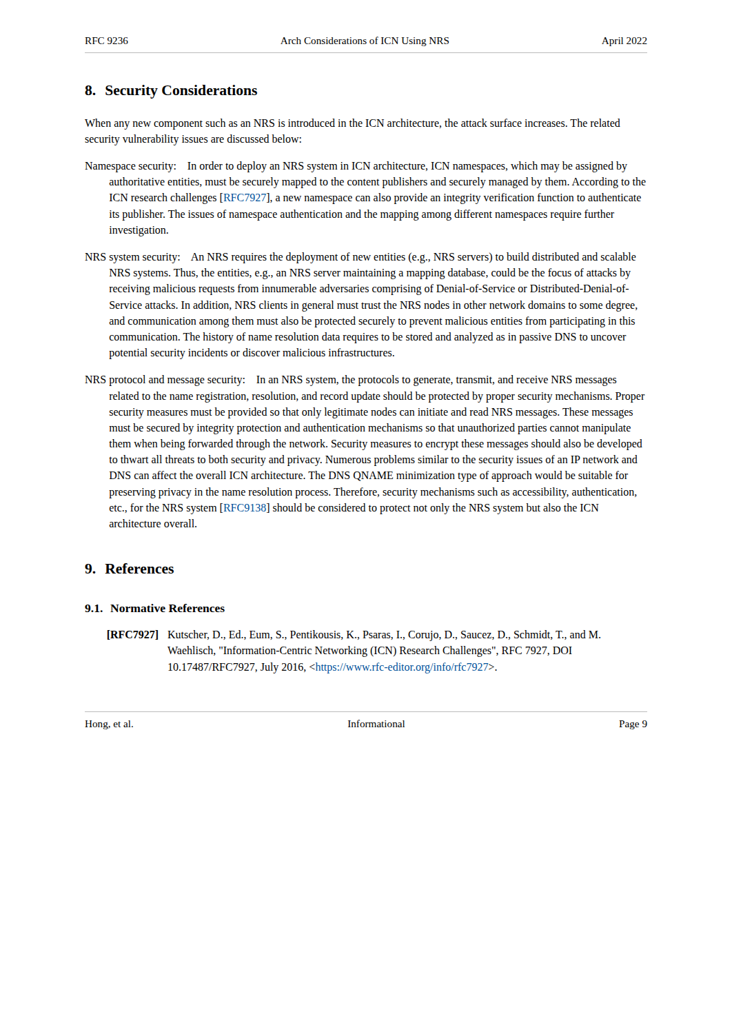RFC 9236 Arch Considerations of ICN Using NRS April 2022
8. Security Considerations
When any new component such as an NRS is introduced in the ICN architecture, the attack surface increases. The related security vulnerability issues are discussed below:
Namespace security: In order to deploy an NRS system in ICN architecture, ICN namespaces, which may be assigned by authoritative entities, must be securely mapped to the content publishers and securely managed by them. According to the ICN research challenges [RFC7927], a new namespace can also provide an integrity verification function to authenticate its publisher. The issues of namespace authentication and the mapping among different namespaces require further investigation.
NRS system security: An NRS requires the deployment of new entities (e.g., NRS servers) to build distributed and scalable NRS systems. Thus, the entities, e.g., an NRS server maintaining a mapping database, could be the focus of attacks by receiving malicious requests from innumerable adversaries comprising of Denial-of-Service or Distributed-Denial-of-Service attacks. In addition, NRS clients in general must trust the NRS nodes in other network domains to some degree, and communication among them must also be protected securely to prevent malicious entities from participating in this communication. The history of name resolution data requires to be stored and analyzed as in passive DNS to uncover potential security incidents or discover malicious infrastructures.
NRS protocol and message security: In an NRS system, the protocols to generate, transmit, and receive NRS messages related to the name registration, resolution, and record update should be protected by proper security mechanisms. Proper security measures must be provided so that only legitimate nodes can initiate and read NRS messages. These messages must be secured by integrity protection and authentication mechanisms so that unauthorized parties cannot manipulate them when being forwarded through the network. Security measures to encrypt these messages should also be developed to thwart all threats to both security and privacy. Numerous problems similar to the security issues of an IP network and DNS can affect the overall ICN architecture. The DNS QNAME minimization type of approach would be suitable for preserving privacy in the name resolution process. Therefore, security mechanisms such as accessibility, authentication, etc., for the NRS system [RFC9138] should be considered to protect not only the NRS system but also the ICN architecture overall.
9. References
9.1. Normative References
[RFC7927]
Kutscher, D., Ed., Eum, S., Pentikousis, K., Psaras, I., Corujo, D., Saucez, D., Schmidt, T., and M. Waehlisch, "Information-Centric Networking (ICN) Research Challenges", RFC 7927, DOI 10.17487/RFC7927, July 2016, <https://www.rfc-editor.org/info/rfc7927>.
Hong, et al. Informational Page 9